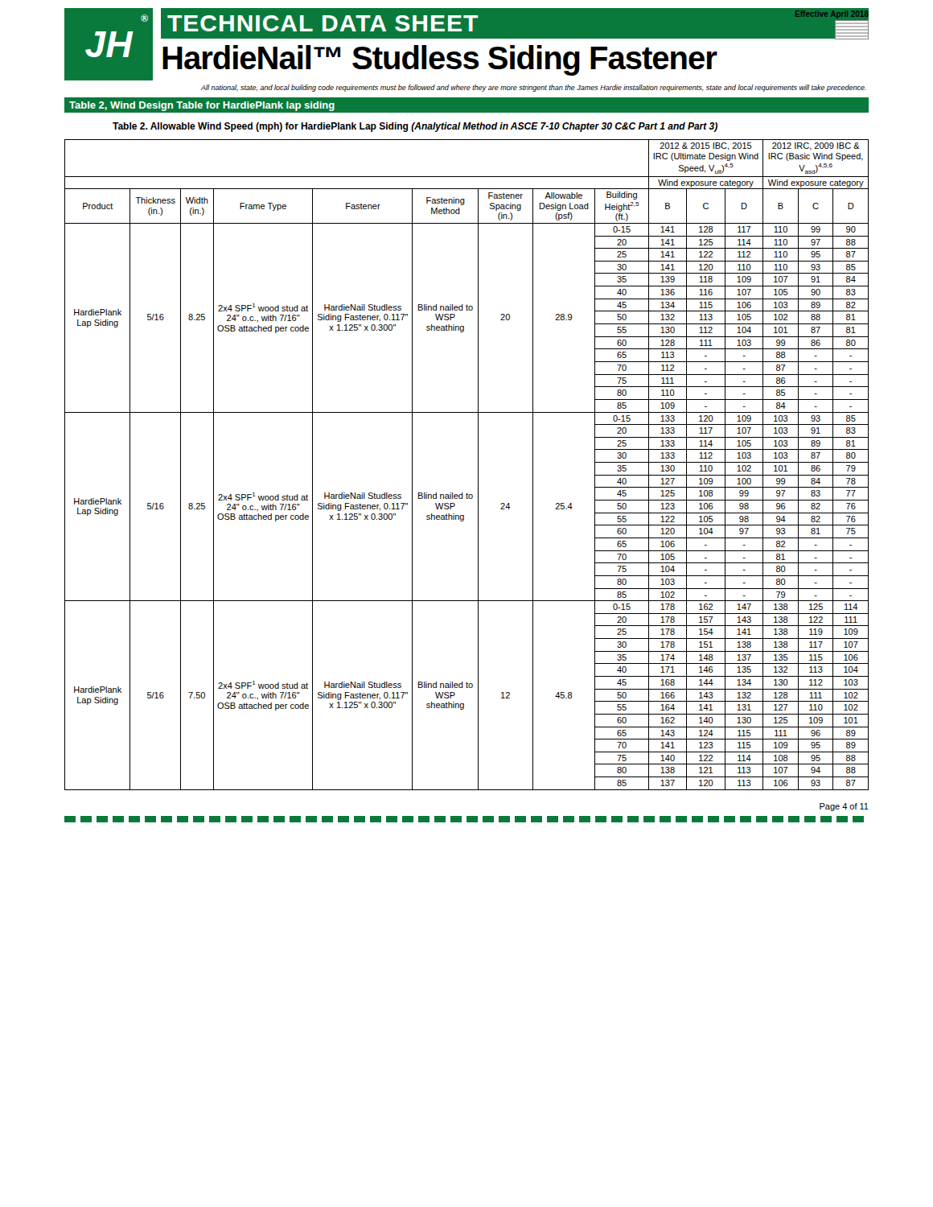Effective April 2018
JH®
TECHNICAL DATA SHEET
HardieNail™ Studless Siding Fastener
All national, state, and local building code requirements must be followed and where they are more stringent than the James Hardie installation requirements, state and local requirements will take precedence.
Table 2, Wind Design Table for HardiePlank lap siding
Table 2. Allowable Wind Speed (mph) for HardiePlank Lap Siding (Analytical Method in ASCE 7-10 Chapter 30 C&C Part 1 and Part 3)
| | 2012 & 2015 IBC, 2015 IRC (Ultimate Design Wind Speed, V ult ) 4,5 | 2012 IRC, 2009 IBC & IRC (Basic Wind Speed, V asd ) 4,5,6 |
| --- | --- | --- |
| | Wind exposure category | Wind exposure category |
| Product | Thickness (in.) | Width (in.) | Frame Type | Fastener | Fastening Method | Fastener Spacing (in.) | Allowable Design Load (psf) | Building Height 2,5 (ft.) | B | C | D | B | C | D |
| HardiePlank Lap Siding | 5/16 | 8.25 | 2x4 SPF 1 wood stud at 24" o.c., with 7/16" OSB attached per code | HardieNail Studless Siding Fastener, 0.117" x 1.125" x 0.300" | Blind nailed to WSP sheathing | 20 | 28.9 | 0-15 | 141 | 128 | 117 | 110 | 99 | 90 |
| 20 | 141 | 125 | 114 | 110 | 97 | 88 |
| 25 | 141 | 122 | 112 | 110 | 95 | 87 |
| 30 | 141 | 120 | 110 | 110 | 93 | 85 |
| 35 | 139 | 118 | 109 | 107 | 91 | 84 |
| 40 | 136 | 116 | 107 | 105 | 90 | 83 |
| 45 | 134 | 115 | 106 | 103 | 89 | 82 |
| 50 | 132 | 113 | 105 | 102 | 88 | 81 |
| 55 | 130 | 112 | 104 | 101 | 87 | 81 |
| 60 | 128 | 111 | 103 | 99 | 86 | 80 |
| 65 | 113 | - | - | 88 | - | - |
| 70 | 112 | - | - | 87 | - | - |
| 75 | 111 | - | - | 86 | - | - |
| 80 | 110 | - | - | 85 | - | - |
| 85 | 109 | - | - | 84 | - | - |
| HardiePlank Lap Siding | 5/16 | 8.25 | 2x4 SPF 1 wood stud at 24" o.c., with 7/16" OSB attached per code | HardieNail Studless Siding Fastener, 0.117" x 1.125" x 0.300" | Blind nailed to WSP sheathing | 24 | 25.4 | 0-15 | 133 | 120 | 109 | 103 | 93 | 85 |
| 20 | 133 | 117 | 107 | 103 | 91 | 83 |
| 25 | 133 | 114 | 105 | 103 | 89 | 81 |
| 30 | 133 | 112 | 103 | 103 | 87 | 80 |
| 35 | 130 | 110 | 102 | 101 | 86 | 79 |
| 40 | 127 | 109 | 100 | 99 | 84 | 78 |
| 45 | 125 | 108 | 99 | 97 | 83 | 77 |
| 50 | 123 | 106 | 98 | 96 | 82 | 76 |
| 55 | 122 | 105 | 98 | 94 | 82 | 76 |
| 60 | 120 | 104 | 97 | 93 | 81 | 75 |
| 65 | 106 | - | - | 82 | - | - |
| 70 | 105 | - | - | 81 | - | - |
| 75 | 104 | - | - | 80 | - | - |
| 80 | 103 | - | - | 80 | - | - |
| 85 | 102 | - | - | 79 | - | - |
| HardiePlank Lap Siding | 5/16 | 7.50 | 2x4 SPF 1 wood stud at 24" o.c., with 7/16" OSB attached per code | HardieNail Studless Siding Fastener, 0.117" x 1.125" x 0.300" | Blind nailed to WSP sheathing | 12 | 45.8 | 0-15 | 178 | 162 | 147 | 138 | 125 | 114 |
| 20 | 178 | 157 | 143 | 138 | 122 | 111 |
| 25 | 178 | 154 | 141 | 138 | 119 | 109 |
| 30 | 178 | 151 | 138 | 138 | 117 | 107 |
| 35 | 174 | 148 | 137 | 135 | 115 | 106 |
| 40 | 171 | 146 | 135 | 132 | 113 | 104 |
| 45 | 168 | 144 | 134 | 130 | 112 | 103 |
| 50 | 166 | 143 | 132 | 128 | 111 | 102 |
| 55 | 164 | 141 | 131 | 127 | 110 | 102 |
| 60 | 162 | 140 | 130 | 125 | 109 | 101 |
| 65 | 143 | 124 | 115 | 111 | 96 | 89 |
| 70 | 141 | 123 | 115 | 109 | 95 | 89 |
| 75 | 140 | 122 | 114 | 108 | 95 | 88 |
| 80 | 138 | 121 | 113 | 107 | 94 | 88 |
| 85 | 137 | 120 | 113 | 106 | 93 | 87 |
Page 4 of 11